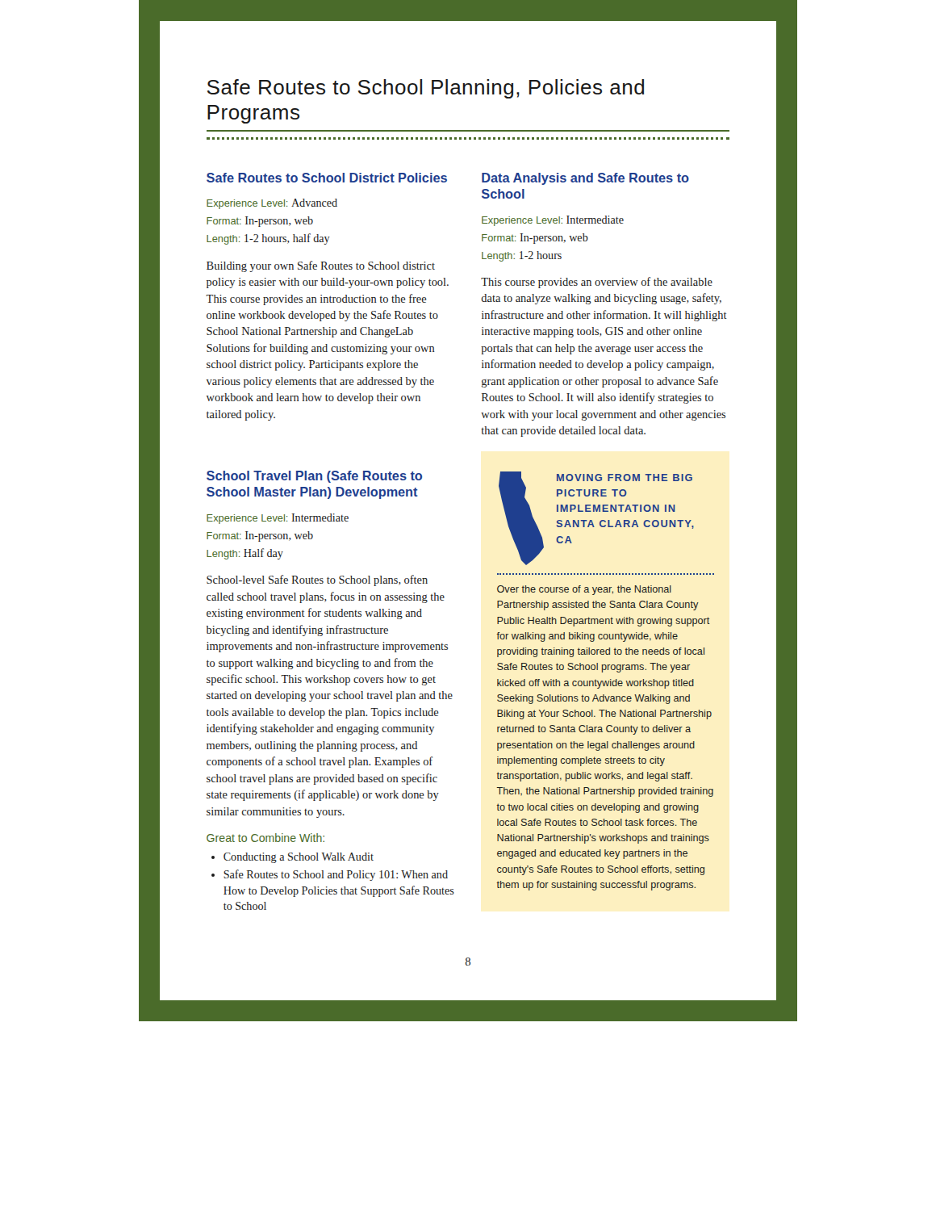Safe Routes to School Planning, Policies and Programs
Safe Routes to School District Policies
Experience Level: Advanced
Format: In-person, web
Length: 1-2 hours, half day
Building your own Safe Routes to School district policy is easier with our build-your-own policy tool. This course provides an introduction to the free online workbook developed by the Safe Routes to School National Partnership and ChangeLab Solutions for building and customizing your own school district policy. Participants explore the various policy elements that are addressed by the workbook and learn how to develop their own tailored policy.
School Travel Plan (Safe Routes to School Master Plan) Development
Experience Level: Intermediate
Format: In-person, web
Length: Half day
School-level Safe Routes to School plans, often called school travel plans, focus in on assessing the existing environment for students walking and bicycling and identifying infrastructure improvements and non-infrastructure improvements to support walking and bicycling to and from the specific school. This workshop covers how to get started on developing your school travel plan and the tools available to develop the plan. Topics include identifying stakeholder and engaging community members, outlining the planning process, and components of a school travel plan. Examples of school travel plans are provided based on specific state requirements (if applicable) or work done by similar communities to yours.
Great to Combine With:
Conducting a School Walk Audit
Safe Routes to School and Policy 101: When and How to Develop Policies that Support Safe Routes to School
Data Analysis and Safe Routes to School
Experience Level: Intermediate
Format: In-person, web
Length: 1-2 hours
This course provides an overview of the available data to analyze walking and bicycling usage, safety, infrastructure and other information. It will highlight interactive mapping tools, GIS and other online portals that can help the average user access the information needed to develop a policy campaign, grant application or other proposal to advance Safe Routes to School. It will also identify strategies to work with your local government and other agencies that can provide detailed local data.
MOVING FROM THE BIG PICTURE TO IMPLEMENTATION IN SANTA CLARA COUNTY, CA
Over the course of a year, the National Partnership assisted the Santa Clara County Public Health Department with growing support for walking and biking countywide, while providing training tailored to the needs of local Safe Routes to School programs. The year kicked off with a countywide workshop titled Seeking Solutions to Advance Walking and Biking at Your School. The National Partnership returned to Santa Clara County to deliver a presentation on the legal challenges around implementing complete streets to city transportation, public works, and legal staff. Then, the National Partnership provided training to two local cities on developing and growing local Safe Routes to School task forces. The National Partnership's workshops and trainings engaged and educated key partners in the county's Safe Routes to School efforts, setting them up for sustaining successful programs.
8